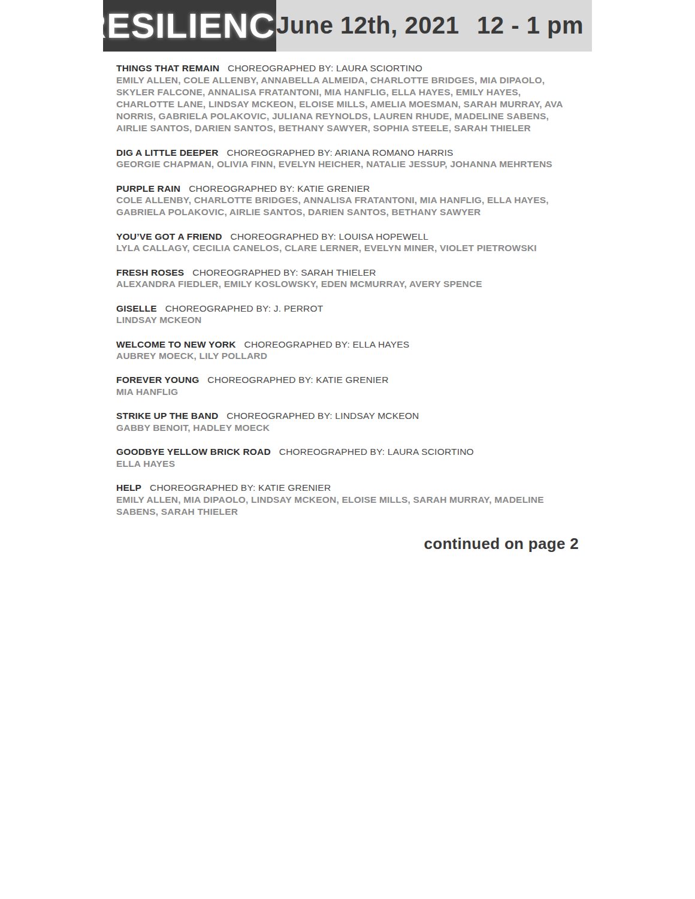Resilience
June 12th, 2021 12 - 1 pm
Things That Remain Choreographed by: Laura Sciortino
Emily Allen, Cole Allenby, Annabella Almeida, Charlotte Bridges, Mia DiPaolo, Skyler Falcone, Annalisa Fratantoni, Mia Hanflig, Ella Hayes, Emily Hayes, Charlotte Lane, Lindsay McKeon, Eloise Mills, Amelia Moesman, Sarah Murray, Ava Norris, Gabriela Polakovic, Juliana Reynolds, Lauren Rhude, Madeline Sabens, Airlie Santos, Darien Santos, Bethany Sawyer, Sophia Steele, Sarah Thieler
Dig A Little Deeper Choreographed by: Ariana Romano Harris
Georgie Chapman, Olivia Finn, Evelyn Heicher, Natalie Jessup, Johanna Mehrtens
Purple Rain Choreographed by: Katie Grenier
Cole Allenby, Charlotte Bridges, Annalisa Fratantoni, Mia Hanflig, Ella Hayes, Gabriela Polakovic, Airlie Santos, Darien Santos, Bethany Sawyer
You’ve Got A Friend Choreographed by: Louisa Hopewell
Lyla Callagy, Cecilia Canelos, Clare Lerner, Evelyn Miner, Violet Pietrowski
Fresh Roses Choreographed by: Sarah Thieler
Alexandra Fiedler, Emily Koslowsky, Eden McMurray, Avery Spence
Giselle Choreographed by: J. Perrot
Lindsay McKeon
Welcome To New York Choreographed by: Ella Hayes
Aubrey Moeck, Lily Pollard
Forever Young Choreographed by: Katie Grenier
Mia Hanflig
Strike Up The Band Choreographed by: Lindsay McKeon
Gabby Benoit, Hadley Moeck
Goodbye Yellow Brick Road Choreographed by: Laura Sciortino
Ella Hayes
Help Choreographed by: Katie Grenier
Emily Allen, Mia DiPaolo, Lindsay McKeon, Eloise Mills, Sarah Murray, Madeline Sabens, Sarah Thieler
continued on page 2